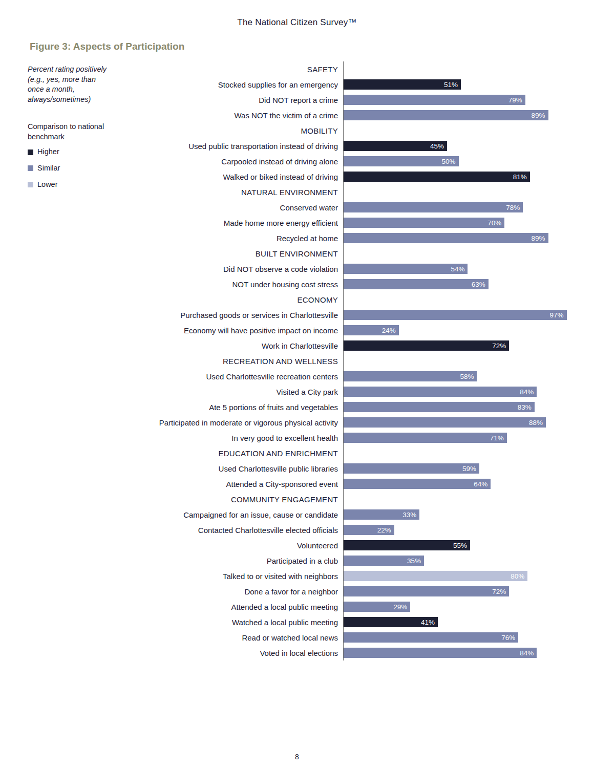The National Citizen Survey™
Figure 3: Aspects of Participation
Percent rating positively
(e.g., yes, more than
once a month,
always/sometimes)
Comparison to national
benchmark
Higher
Similar
Lower
SAFETY
Stocked supplies for an emergency
Did NOT report a crime
Was NOT the victim of a crime
MOBILITY
Used public transportation instead of driving
Carpooled instead of driving alone
Walked or biked instead of driving
NATURAL ENVIRONMENT
Conserved water
Made home more energy efficient
Recycled at home
BUILT ENVIRONMENT
Did NOT observe a code violation
NOT under housing cost stress
ECONOMY
Purchased goods or services in Charlottesville
Economy will have positive impact on income
Work in Charlottesville
RECREATION AND WELLNESS
Used Charlottesville recreation centers
Visited a City park
Ate 5 portions of fruits and vegetables
Participated in moderate or vigorous physical activity
In very good to excellent health
EDUCATION AND ENRICHMENT
Used Charlottesville public libraries
Attended a City-sponsored event
COMMUNITY ENGAGEMENT
Campaigned for an issue, cause or candidate
Contacted Charlottesville elected officials
Volunteered
Participated in a club
Talked to or visited with neighbors
Done a favor for a neighbor
Attended a local public meeting
Watched a local public meeting
Read or watched local news
Voted in local elections
51%
79%
89%
45%
50%
81%
78%
70%
89%
54%
63%
97%
24%
72%
58%
84%
83%
88%
71%
59%
64%
33%
22%
55%
35%
80%
72%
29%
41%
76%
84%
8